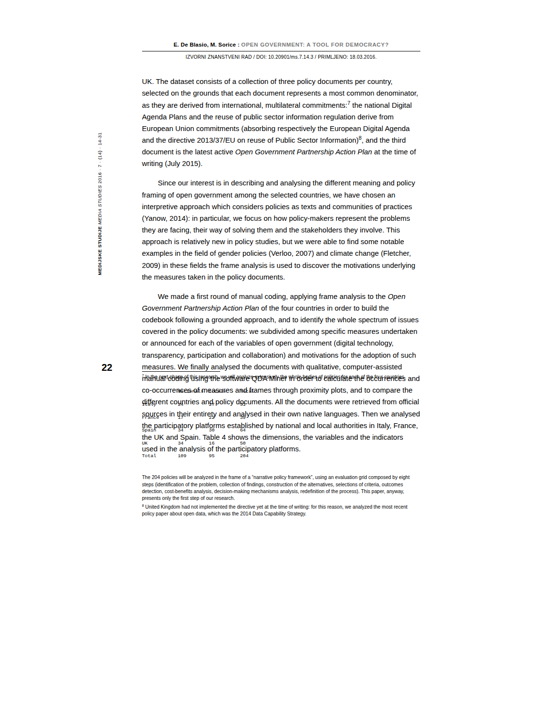E. De Blasio, M. Sorice : OPEN GOVERNMENT: A TOOL FOR DEMOCRACY?
IZVORNI ZNANSTVENI RAD / DOI: 10.20901/ms.7.14.3 / PRIMLJENO: 18.03.2016.
UK. The dataset consists of a collection of three policy documents per country, selected on the grounds that each document represents a most common denominator, as they are derived from international, multilateral commitments:7 the national Digital Agenda Plans and the reuse of public sector information regulation derive from European Union commitments (absorbing respectively the European Digital Agenda and the directive 2013/37/EU on reuse of Public Sector Information)8, and the third document is the latest active Open Government Partnership Action Plan at the time of writing (July 2015).
Since our interest is in describing and analysing the different meaning and policy framing of open government among the selected countries, we have chosen an interpretive approach which considers policies as texts and communities of practices (Yanow, 2014): in particular, we focus on how policy-makers represent the problems they are facing, their way of solving them and the stakeholders they involve. This approach is relatively new in policy studies, but we were able to find some notable examples in the field of gender policies (Verloo, 2007) and climate change (Fletcher, 2009) in these fields the frame analysis is used to discover the motivations underlying the measures taken in the policy documents.
We made a first round of manual coding, applying frame analysis to the Open Government Partnership Action Plan of the four countries in order to build the codebook following a grounded approach, and to identify the whole spectrum of issues covered in the policy documents: we subdivided among specific measures undertaken or announced for each of the variables of open government (digital technology, transparency, participation and collaboration) and motivations for the adoption of such measures. We finally analysed the documents with qualitative, computer-assisted manual coding using the software QDA Miner in order to calculate the occurrences and co-occurrences of measures and frames through proximity plots, and to compare the different countries and policy documents. All the documents were retrieved from official sources in their entirety and analysed in their own native languages. Then we analysed the participatory platforms established by national and local authorities in Italy, France, the UK and Spain. Table 4 shows the dimensions, the variables and the indicators used in the analysis of the participatory platforms.
MEDIJSKE STUDIJE MEDIA STUDIES 2016 · 7 · (14) · 14-31
22
7 In the next phase of this research, we will analyze extensively the whole bodies of policies for each of the four countries.
Nationals Locals Total Italy 242751 France 172239 Spain 343064 UK 341650 Total 10995204
The 204 policies will be analyzed in the frame of a “narrative policy framework”, using an evaluation grid composed by eight steps (identification of the problem, collection of findings, construction of the alternatives, selections of criteria, outcomes detection, cost-benefits analysis, decision-making mechanisms analysis, redefinition of the process). This paper, anyway, presents only the first step of our research.
8 United Kingdom had not implemented the directive yet at the time of writing: for this reason, we analyzed the most recent policy paper about open data, which was the 2014 Data Capability Strategy.